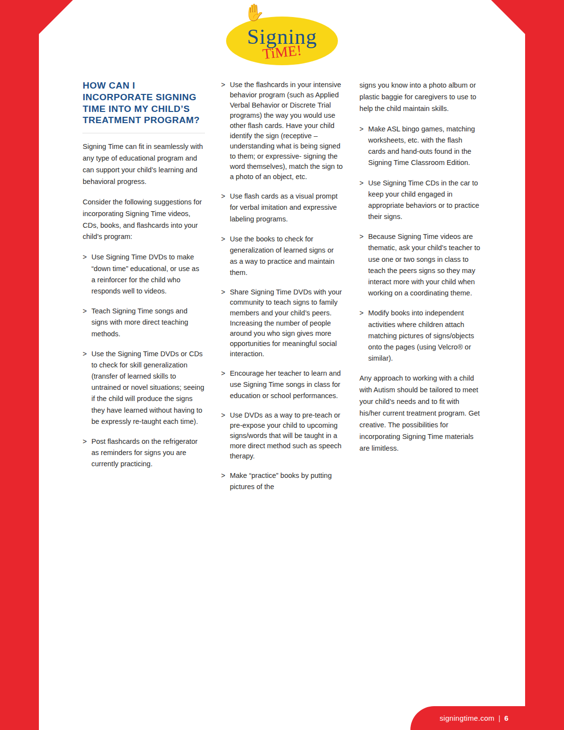✋ Signing TiME!
How can I incorporate Signing Time into my child’s treatment program?
Signing Time can fit in seamlessly with any type of educational program and can support your child’s learning and behavioral progress.
Consider the following suggestions for incorporating Signing Time videos, CDs, books, and flashcards into your child’s program:
Use Signing Time DVDs to make “down time” educational, or use as a reinforcer for the child who responds well to videos.
Teach Signing Time songs and signs with more direct teaching methods.
Use the Signing Time DVDs or CDs to check for skill generalization (transfer of learned skills to untrained or novel situations; seeing if the child will produce the signs they have learned without having to be expressly re-taught each time).
Post flashcards on the refrigerator as reminders for signs you are currently practicing.
Use the flashcards in your intensive behavior program (such as Applied Verbal Behavior or Discrete Trial programs) the way you would use other flash cards. Have your child identify the sign (receptive – understanding what is being signed to them; or expressive- signing the word themselves), match the sign to a photo of an object, etc.
Use flash cards as a visual prompt for verbal imitation and expressive labeling programs.
Use the books to check for generalization of learned signs or as a way to practice and maintain them.
Share Signing Time DVDs with your community to teach signs to family members and your child’s peers. Increasing the number of people around you who sign gives more opportunities for meaningful social interaction.
Encourage her teacher to learn and use Signing Time songs in class for education or school performances.
Use DVDs as a way to pre-teach or pre-expose your child to upcoming signs/words that will be taught in a more direct method such as speech therapy.
Make “practice” books by putting pictures of the
signs you know into a photo album or plastic baggie for caregivers to use to help the child maintain skills.
Make ASL bingo games, matching worksheets, etc. with the flash cards and hand-outs found in the Signing Time Classroom Edition.
Use Signing Time CDs in the car to keep your child engaged in appropriate behaviors or to practice their signs.
Because Signing Time videos are thematic, ask your child’s teacher to use one or two songs in class to teach the peers signs so they may interact more with your child when working on a coordinating theme.
Modify books into independent activities where children attach matching pictures of signs/objects onto the pages (using Velcro® or similar).
Any approach to working with a child with Autism should be tailored to meet your child’s needs and to fit with his/her current treatment program. Get creative. The possibilities for incorporating Signing Time materials are limitless.
signingtime.com|6